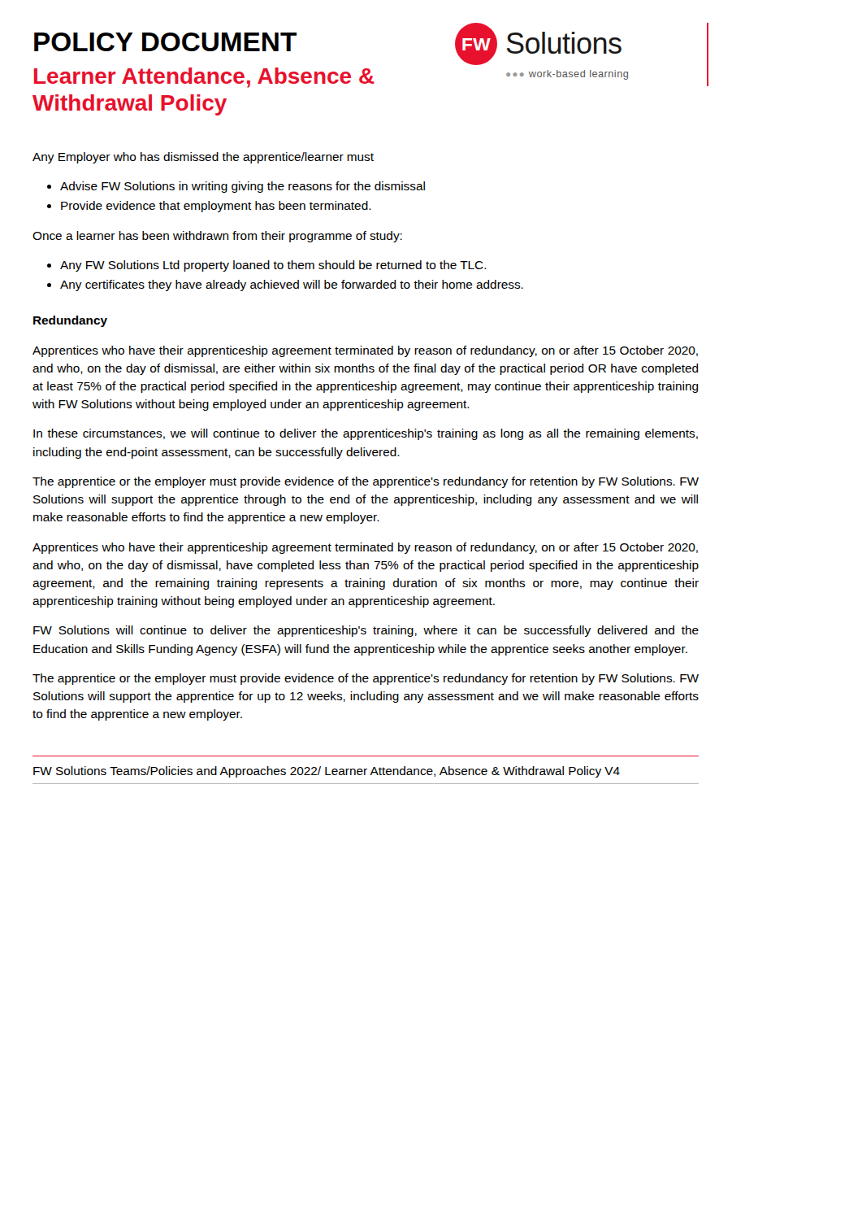FW Solutions
●●● work-based learning
POLICY DOCUMENT
Learner Attendance, Absence & Withdrawal Policy
Any Employer who has dismissed the apprentice/learner must
Advise FW Solutions in writing giving the reasons for the dismissal
Provide evidence that employment has been terminated.
Once a learner has been withdrawn from their programme of study:
Any FW Solutions Ltd property loaned to them should be returned to the TLC.
Any certificates they have already achieved will be forwarded to their home address.
Redundancy
Apprentices who have their apprenticeship agreement terminated by reason of redundancy, on or after 15 October 2020, and who, on the day of dismissal, are either within six months of the final day of the practical period OR have completed at least 75% of the practical period specified in the apprenticeship agreement, may continue their apprenticeship training with FW Solutions without being employed under an apprenticeship agreement.
In these circumstances, we will continue to deliver the apprenticeship's training as long as all the remaining elements, including the end-point assessment, can be successfully delivered.
The apprentice or the employer must provide evidence of the apprentice's redundancy for retention by FW Solutions. FW Solutions will support the apprentice through to the end of the apprenticeship, including any assessment and we will make reasonable efforts to find the apprentice a new employer.
Apprentices who have their apprenticeship agreement terminated by reason of redundancy, on or after 15 October 2020, and who, on the day of dismissal, have completed less than 75% of the practical period specified in the apprenticeship agreement, and the remaining training represents a training duration of six months or more, may continue their apprenticeship training without being employed under an apprenticeship agreement.
FW Solutions will continue to deliver the apprenticeship's training, where it can be successfully delivered and the Education and Skills Funding Agency (ESFA) will fund the apprenticeship while the apprentice seeks another employer.
The apprentice or the employer must provide evidence of the apprentice's redundancy for retention by FW Solutions. FW Solutions will support the apprentice for up to 12 weeks, including any assessment and we will make reasonable efforts to find the apprentice a new employer.
FW Solutions Teams/Policies and Approaches 2022/ Learner Attendance, Absence & Withdrawal Policy V4